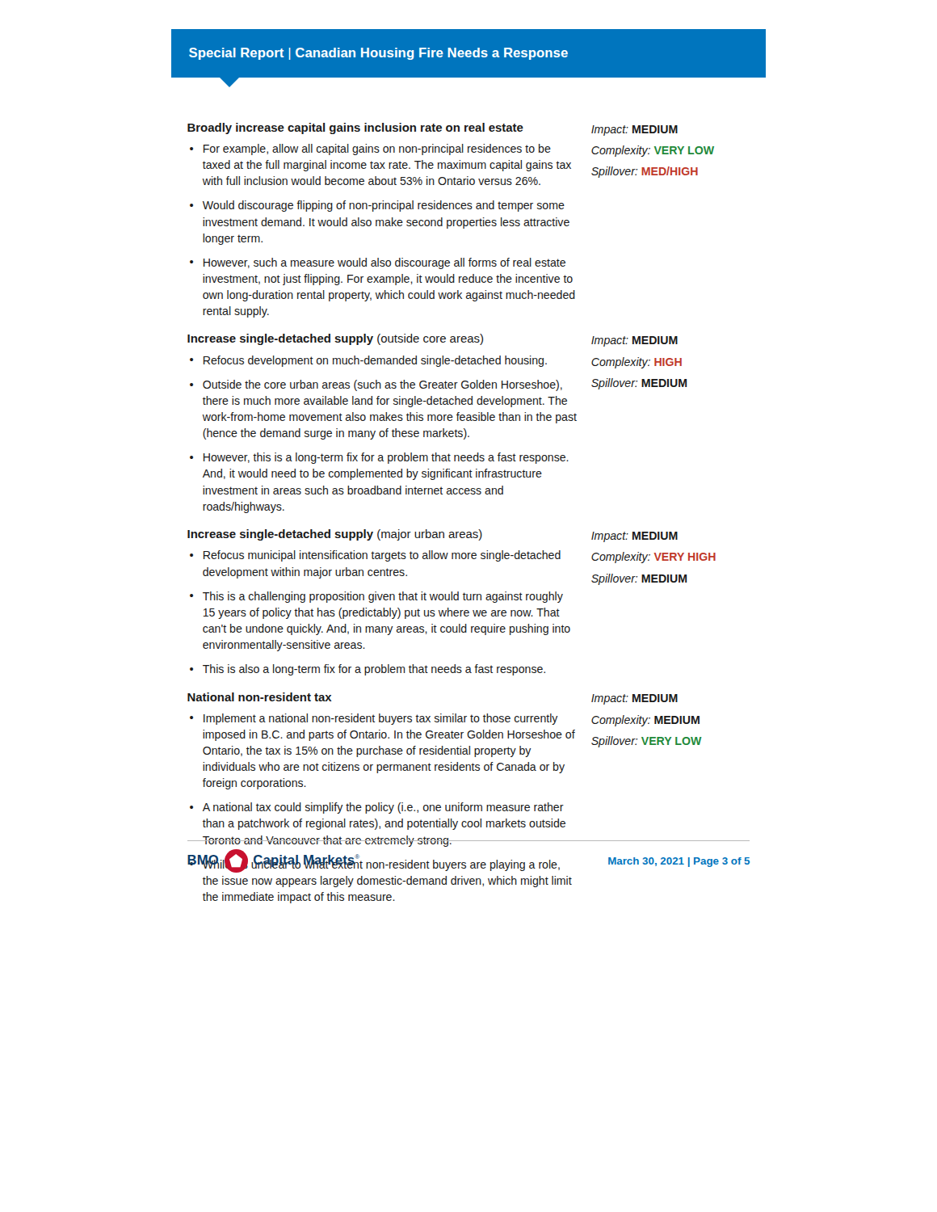Special Report | Canadian Housing Fire Needs a Response
Broadly increase capital gains inclusion rate on real estate
For example, allow all capital gains on non-principal residences to be taxed at the full marginal income tax rate. The maximum capital gains tax with full inclusion would become about 53% in Ontario versus 26%.
Would discourage flipping of non-principal residences and temper some investment demand. It would also make second properties less attractive longer term.
However, such a measure would also discourage all forms of real estate investment, not just flipping. For example, it would reduce the incentive to own long-duration rental property, which could work against much-needed rental supply.
Impact: MEDIUM
Complexity: VERY LOW
Spillover: MED/HIGH
Increase single-detached supply (outside core areas)
Refocus development on much-demanded single-detached housing.
Outside the core urban areas (such as the Greater Golden Horseshoe), there is much more available land for single-detached development. The work-from-home movement also makes this more feasible than in the past (hence the demand surge in many of these markets).
However, this is a long-term fix for a problem that needs a fast response. And, it would need to be complemented by significant infrastructure investment in areas such as broadband internet access and roads/highways.
Impact: MEDIUM
Complexity: HIGH
Spillover: MEDIUM
Increase single-detached supply (major urban areas)
Refocus municipal intensification targets to allow more single-detached development within major urban centres.
This is a challenging proposition given that it would turn against roughly 15 years of policy that has (predictably) put us where we are now. That can't be undone quickly. And, in many areas, it could require pushing into environmentally-sensitive areas.
This is also a long-term fix for a problem that needs a fast response.
Impact: MEDIUM
Complexity: VERY HIGH
Spillover: MEDIUM
National non-resident tax
Implement a national non-resident buyers tax similar to those currently imposed in B.C. and parts of Ontario. In the Greater Golden Horseshoe of Ontario, the tax is 15% on the purchase of residential property by individuals who are not citizens or permanent residents of Canada or by foreign corporations.
A national tax could simplify the policy (i.e., one uniform measure rather than a patchwork of regional rates), and potentially cool markets outside Toronto and Vancouver that are extremely strong.
While it's unclear to what extent non-resident buyers are playing a role, the issue now appears largely domestic-demand driven, which might limit the immediate impact of this measure.
Impact: MEDIUM
Complexity: MEDIUM
Spillover: VERY LOW
BMO Capital Markets®
March 30, 2021 | Page 3 of 5